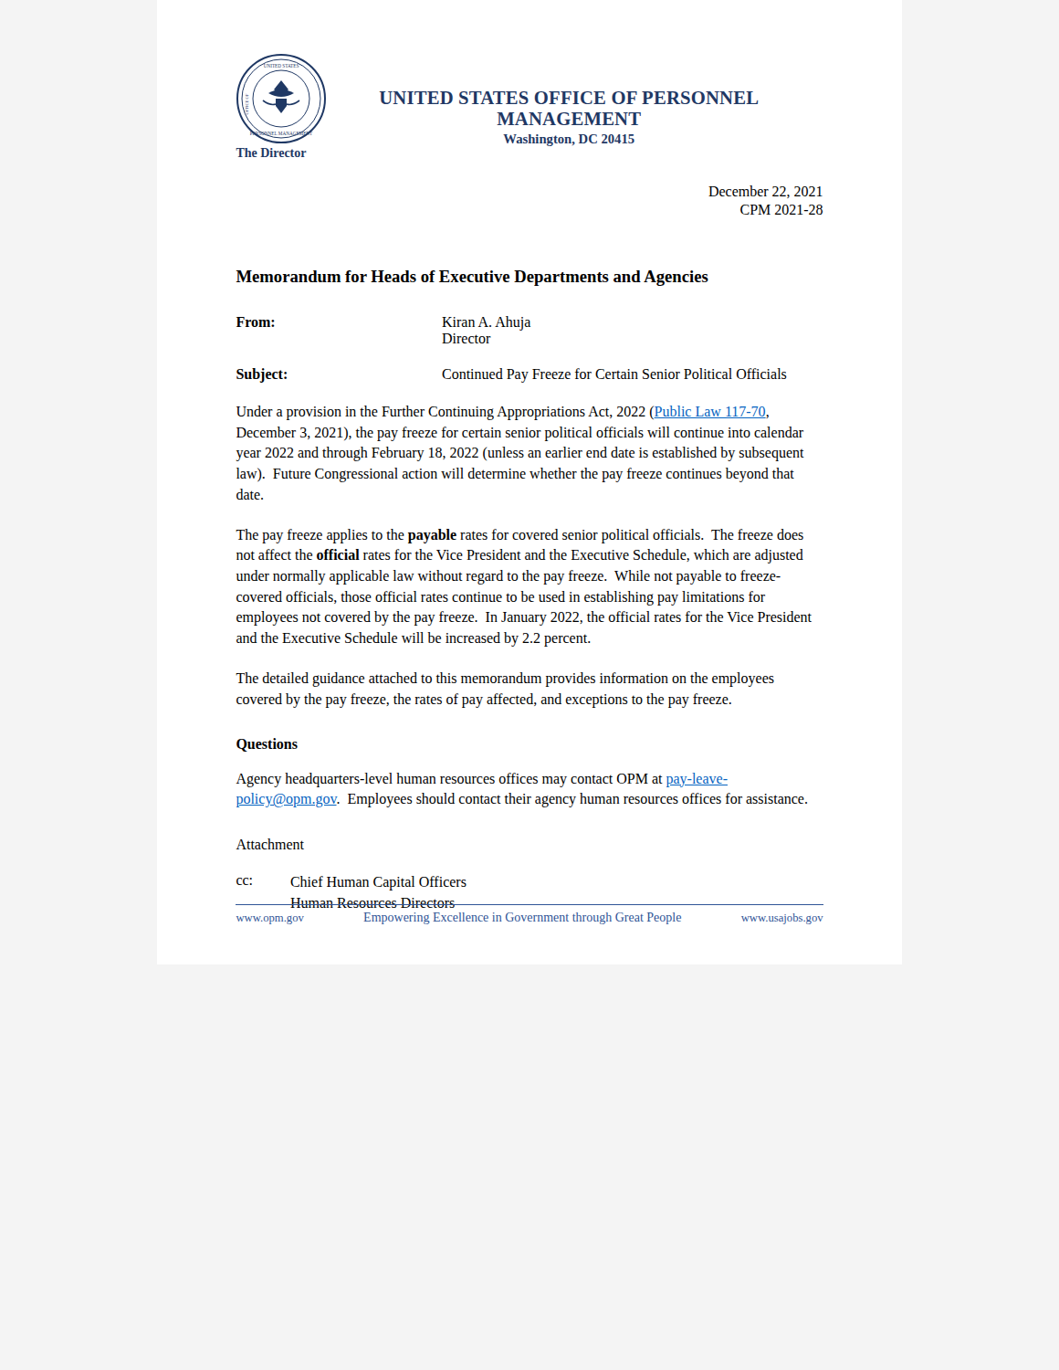UNITED STATES PERSONNEL MANAGEMENT OFFICE OF
UNITED STATES OFFICE OF PERSONNEL MANAGEMENT
Washington, DC 20415
The Director
December 22, 2021
CPM 2021-28
Memorandum for Heads of Executive Departments and Agencies
| From: | Kiran A. Ahuja Director |
| Subject: | Continued Pay Freeze for Certain Senior Political Officials |
Under a provision in the Further Continuing Appropriations Act, 2022 (Public Law 117-70, December 3, 2021), the pay freeze for certain senior political officials will continue into calendar year 2022 and through February 18, 2022 (unless an earlier end date is established by subsequent law). Future Congressional action will determine whether the pay freeze continues beyond that date.
The pay freeze applies to the payable rates for covered senior political officials. The freeze does not affect the official rates for the Vice President and the Executive Schedule, which are adjusted under normally applicable law without regard to the pay freeze. While not payable to freeze-covered officials, those official rates continue to be used in establishing pay limitations for employees not covered by the pay freeze. In January 2022, the official rates for the Vice President and the Executive Schedule will be increased by 2.2 percent.
The detailed guidance attached to this memorandum provides information on the employees covered by the pay freeze, the rates of pay affected, and exceptions to the pay freeze.
Questions
Agency headquarters-level human resources offices may contact OPM at pay-leave-policy@opm.gov. Employees should contact their agency human resources offices for assistance.
Attachment
| cc: | Chief Human Capital Officers Human Resources Directors |
www.opm.gov Empowering Excellence in Government through Great People www.usajobs.gov